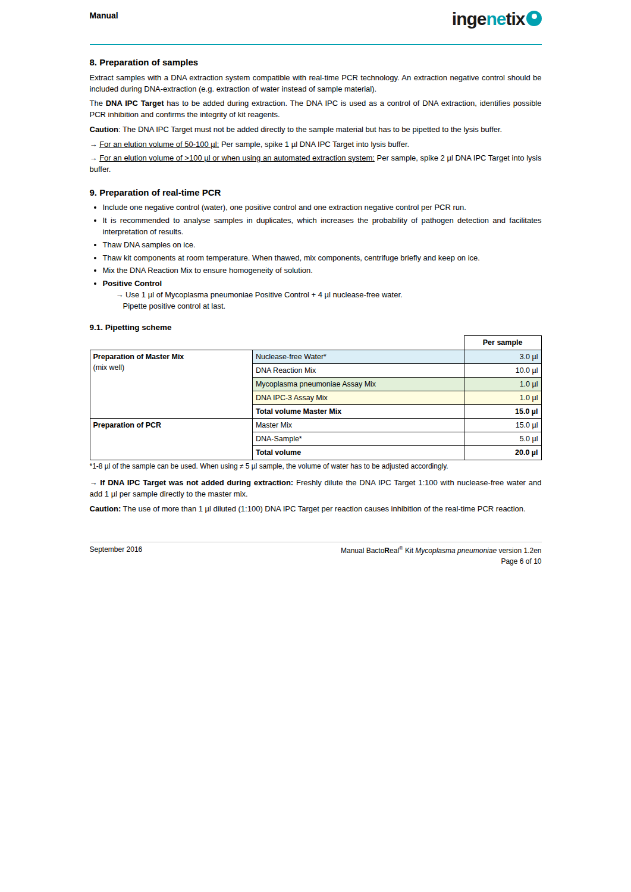Manual
inge ne tix
8. Preparation of samples
Extract samples with a DNA extraction system compatible with real-time PCR technology. An extraction negative control should be included during DNA-extraction (e.g. extraction of water instead of sample material).
The DNA IPC Target has to be added during extraction. The DNA IPC is used as a control of DNA extraction, identifies possible PCR inhibition and confirms the integrity of kit reagents.
Caution: The DNA IPC Target must not be added directly to the sample material but has to be pipetted to the lysis buffer.
→ For an elution volume of 50-100 µl: Per sample, spike 1 µl DNA IPC Target into lysis buffer.
→ For an elution volume of >100 µl or when using an automated extraction system: Per sample, spike 2 µl DNA IPC Target into lysis buffer.
9. Preparation of real-time PCR
Include one negative control (water), one positive control and one extraction negative control per PCR run.
It is recommended to analyse samples in duplicates, which increases the probability of pathogen detection and facilitates interpretation of results.
Thaw DNA samples on ice.
Thaw kit components at room temperature. When thawed, mix components, centrifuge briefly and keep on ice.
Mix the DNA Reaction Mix to ensure homogeneity of solution.
Positive Control
→ Use 1 µl of Mycoplasma pneumoniae Positive Control + 4 µl nuclease-free water.
Pipette positive control at last.
9.1. Pipetting scheme
| | | Per sample |
| Preparation of Master Mix (mix well) | Nuclease-free Water* | 3.0 µl |
| DNA Reaction Mix | 10.0 µl |
| Mycoplasma pneumoniae Assay Mix | 1.0 µl |
| DNA IPC-3 Assay Mix | 1.0 µl |
| Total volume Master Mix | 15.0 µl |
| Preparation of PCR | Master Mix | 15.0 µl |
| DNA-Sample* | 5.0 µl |
| Total volume | 20.0 µl |
*1-8 µl of the sample can be used. When using ≠ 5 µl sample, the volume of water has to be adjusted accordingly.
→ If DNA IPC Target was not added during extraction: Freshly dilute the DNA IPC Target 1:100 with nuclease-free water and add 1 µl per sample directly to the master mix.
Caution: The use of more than 1 µl diluted (1:100) DNA IPC Target per reaction causes inhibition of the real-time PCR reaction.
September 2016
Manual BactoReal® Kit Mycoplasma pneumoniae version 1.2en
Page 6 of 10